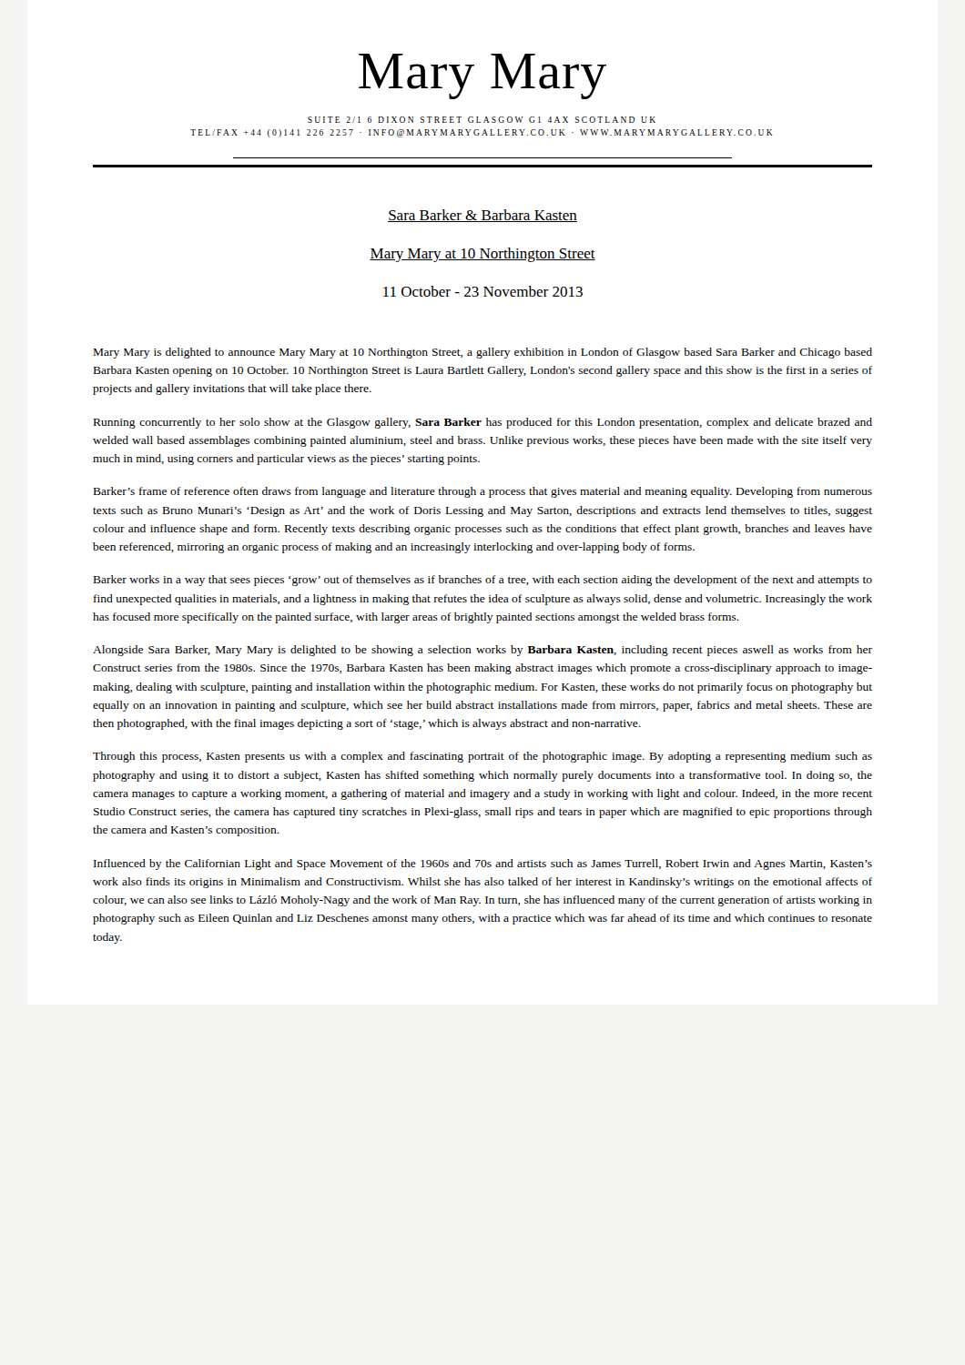Mary Mary
Suite 2/1 6 Dixon Street Glasgow G1 4AX Scotland UK
Tel/Fax +44 (0)141 226 2257 · info@marymarygallery.co.uk · www.marymarygallery.co.uk
Sara Barker & Barbara Kasten
Mary Mary at 10 Northington Street
11 October - 23 November 2013
Mary Mary is delighted to announce Mary Mary at 10 Northington Street, a gallery exhibition in London of Glasgow based Sara Barker and Chicago based Barbara Kasten opening on 10 October. 10 Northington Street is Laura Bartlett Gallery, London's second gallery space and this show is the first in a series of projects and gallery invitations that will take place there.
Running concurrently to her solo show at the Glasgow gallery, Sara Barker has produced for this London presentation, complex and delicate brazed and welded wall based assemblages combining painted aluminium, steel and brass. Unlike previous works, these pieces have been made with the site itself very much in mind, using corners and particular views as the pieces’ starting points.
Barker’s frame of reference often draws from language and literature through a process that gives material and meaning equality. Developing from numerous texts such as Bruno Munari’s ‘Design as Art’ and the work of Doris Lessing and May Sarton, descriptions and extracts lend themselves to titles, suggest colour and influence shape and form. Recently texts describing organic processes such as the conditions that effect plant growth, branches and leaves have been referenced, mirroring an organic process of making and an increasingly interlocking and over-lapping body of forms.
Barker works in a way that sees pieces ‘grow’ out of themselves as if branches of a tree, with each section aiding the development of the next and attempts to find unexpected qualities in materials, and a lightness in making that refutes the idea of sculpture as always solid, dense and volumetric. Increasingly the work has focused more specifically on the painted surface, with larger areas of brightly painted sections amongst the welded brass forms.
Alongside Sara Barker, Mary Mary is delighted to be showing a selection works by Barbara Kasten, including recent pieces aswell as works from her Construct series from the 1980s. Since the 1970s, Barbara Kasten has been making abstract images which promote a cross-disciplinary approach to image-making, dealing with sculpture, painting and installation within the photographic medium. For Kasten, these works do not primarily focus on photography but equally on an innovation in painting and sculpture, which see her build abstract installations made from mirrors, paper, fabrics and metal sheets. These are then photographed, with the final images depicting a sort of ‘stage,’ which is always abstract and non-narrative.
Through this process, Kasten presents us with a complex and fascinating portrait of the photographic image. By adopting a representing medium such as photography and using it to distort a subject, Kasten has shifted something which normally purely documents into a transformative tool. In doing so, the camera manages to capture a working moment, a gathering of material and imagery and a study in working with light and colour. Indeed, in the more recent Studio Construct series, the camera has captured tiny scratches in Plexi-glass, small rips and tears in paper which are magnified to epic proportions through the camera and Kasten’s composition.
Influenced by the Californian Light and Space Movement of the 1960s and 70s and artists such as James Turrell, Robert Irwin and Agnes Martin, Kasten’s work also finds its origins in Minimalism and Constructivism. Whilst she has also talked of her interest in Kandinsky’s writings on the emotional affects of colour, we can also see links to Lázló Moholy-Nagy and the work of Man Ray. In turn, she has influenced many of the current generation of artists working in photography such as Eileen Quinlan and Liz Deschenes amonst many others, with a practice which was far ahead of its time and which continues to resonate today.